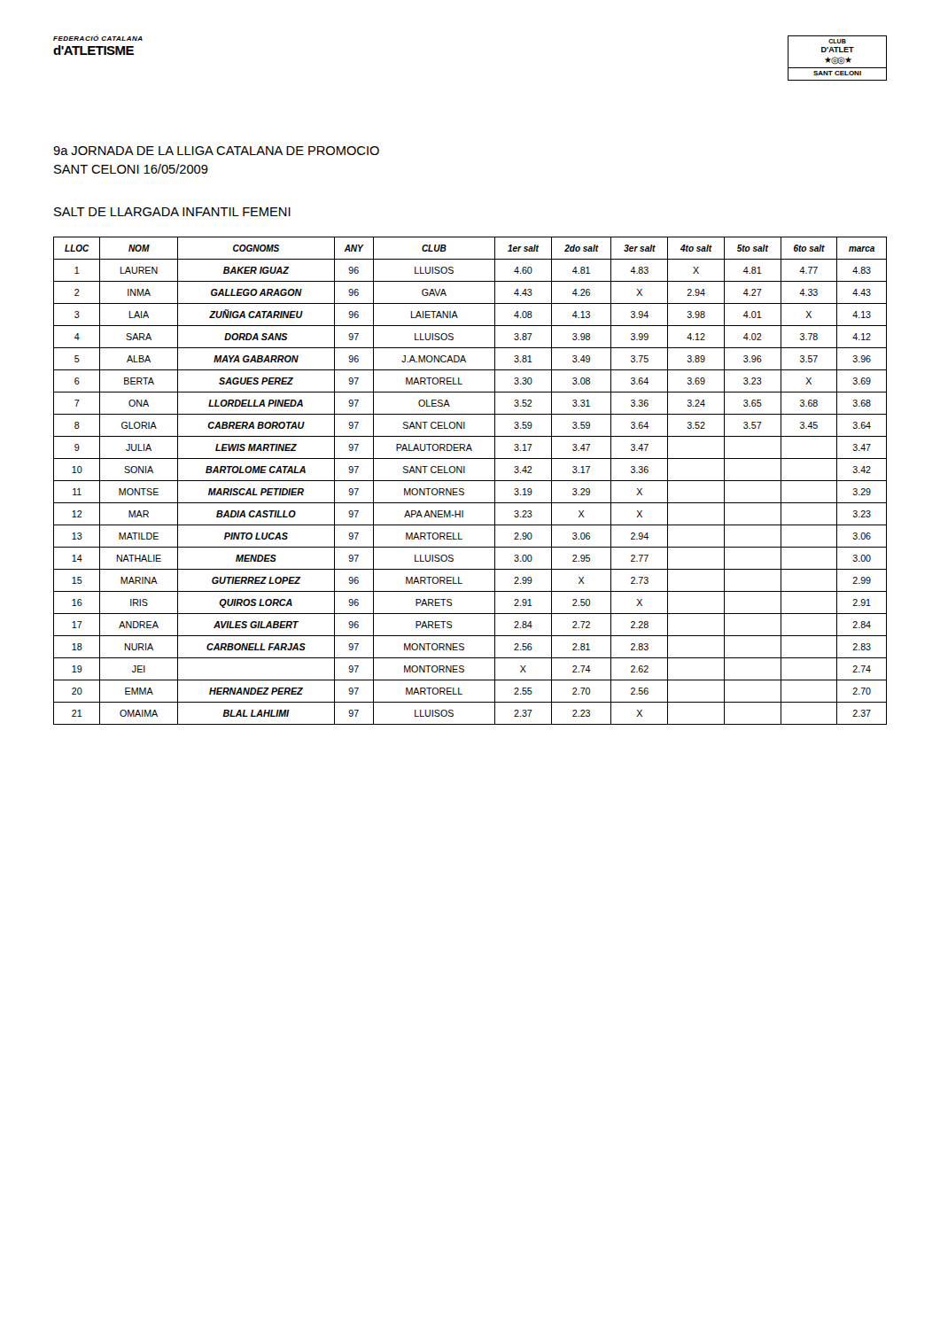FEDERACIÓ CATALANA
d'ATLETISME
CLUB
D'ATLET
★ ◎◎ ★
SANT CELONI
9a JORNADA DE LA LLIGA CATALANA DE PROMOCIO
SANT CELONI 16/05/2009
SALT DE LLARGADA INFANTIL FEMENI
| LLOC | NOM | COGNOMS | ANY | CLUB | 1er salt | 2do salt | 3er salt | 4to salt | 5to salt | 6to salt | marca |
| --- | --- | --- | --- | --- | --- | --- | --- | --- | --- | --- | --- |
| 1 | LAUREN | BAKER IGUAZ | 96 | LLUISOS | 4.60 | 4.81 | 4.83 | X | 4.81 | 4.77 | 4.83 |
| 2 | INMA | GALLEGO ARAGON | 96 | GAVA | 4.43 | 4.26 | X | 2.94 | 4.27 | 4.33 | 4.43 |
| 3 | LAIA | ZUÑIGA CATARINEU | 96 | LAIETANIA | 4.08 | 4.13 | 3.94 | 3.98 | 4.01 | X | 4.13 |
| 4 | SARA | DORDA SANS | 97 | LLUISOS | 3.87 | 3.98 | 3.99 | 4.12 | 4.02 | 3.78 | 4.12 |
| 5 | ALBA | MAYA GABARRON | 96 | J.A.MONCADA | 3.81 | 3.49 | 3.75 | 3.89 | 3.96 | 3.57 | 3.96 |
| 6 | BERTA | SAGUES PEREZ | 97 | MARTORELL | 3.30 | 3.08 | 3.64 | 3.69 | 3.23 | X | 3.69 |
| 7 | ONA | LLORDELLA PINEDA | 97 | OLESA | 3.52 | 3.31 | 3.36 | 3.24 | 3.65 | 3.68 | 3.68 |
| 8 | GLORIA | CABRERA BOROTAU | 97 | SANT CELONI | 3.59 | 3.59 | 3.64 | 3.52 | 3.57 | 3.45 | 3.64 |
| 9 | JULIA | LEWIS MARTINEZ | 97 | PALAUTORDERA | 3.17 | 3.47 | 3.47 | | | | 3.47 |
| 10 | SONIA | BARTOLOME CATALA | 97 | SANT CELONI | 3.42 | 3.17 | 3.36 | | | | 3.42 |
| 11 | MONTSE | MARISCAL PETIDIER | 97 | MONTORNES | 3.19 | 3.29 | X | | | | 3.29 |
| 12 | MAR | BADIA CASTILLO | 97 | APA ANEM-HI | 3.23 | X | X | | | | 3.23 |
| 13 | MATILDE | PINTO LUCAS | 97 | MARTORELL | 2.90 | 3.06 | 2.94 | | | | 3.06 |
| 14 | NATHALIE | MENDES | 97 | LLUISOS | 3.00 | 2.95 | 2.77 | | | | 3.00 |
| 15 | MARINA | GUTIERREZ LOPEZ | 96 | MARTORELL | 2.99 | X | 2.73 | | | | 2.99 |
| 16 | IRIS | QUIROS LORCA | 96 | PARETS | 2.91 | 2.50 | X | | | | 2.91 |
| 17 | ANDREA | AVILES GILABERT | 96 | PARETS | 2.84 | 2.72 | 2.28 | | | | 2.84 |
| 18 | NURIA | CARBONELL FARJAS | 97 | MONTORNES | 2.56 | 2.81 | 2.83 | | | | 2.83 |
| 19 | JEI | | 97 | MONTORNES | X | 2.74 | 2.62 | | | | 2.74 |
| 20 | EMMA | HERNANDEZ PEREZ | 97 | MARTORELL | 2.55 | 2.70 | 2.56 | | | | 2.70 |
| 21 | OMAIMA | BLAL LAHLIMI | 97 | LLUISOS | 2.37 | 2.23 | X | | | | 2.37 |